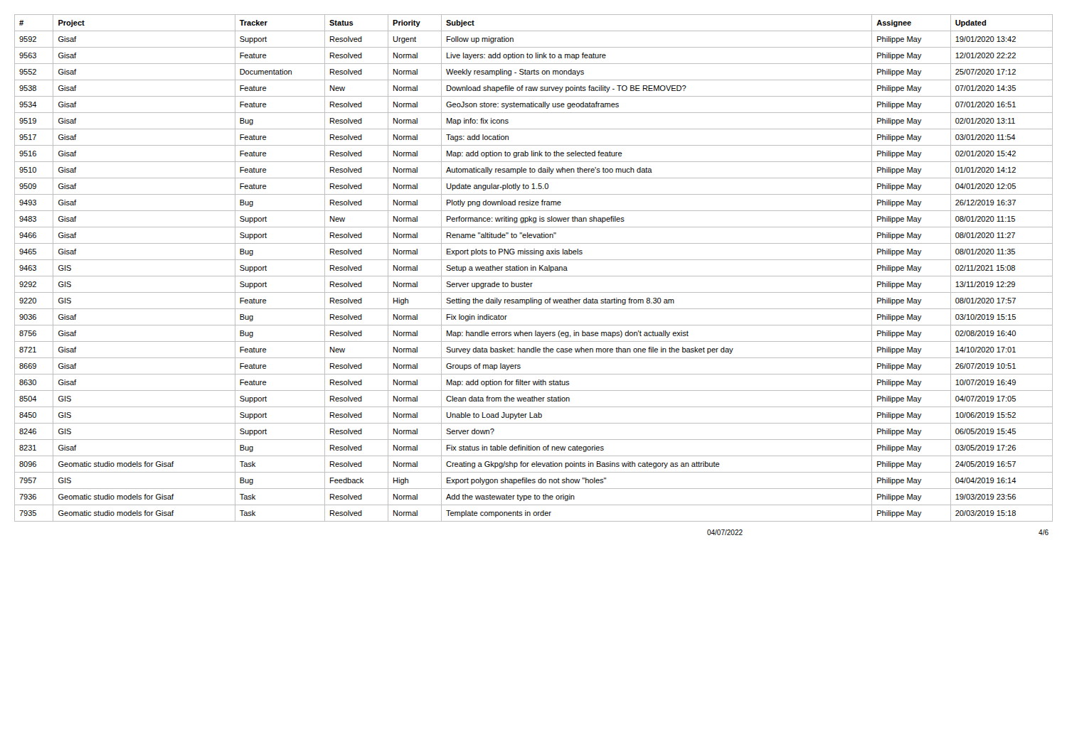| # | Project | Tracker | Status | Priority | Subject | Assignee | Updated |
| --- | --- | --- | --- | --- | --- | --- | --- |
| 9592 | Gisaf | Support | Resolved | Urgent | Follow up migration | Philippe May | 19/01/2020 13:42 |
| 9563 | Gisaf | Feature | Resolved | Normal | Live layers: add option to link to a map feature | Philippe May | 12/01/2020 22:22 |
| 9552 | Gisaf | Documentation | Resolved | Normal | Weekly resampling - Starts on mondays | Philippe May | 25/07/2020 17:12 |
| 9538 | Gisaf | Feature | New | Normal | Download shapefile of raw survey points facility - TO BE REMOVED? | Philippe May | 07/01/2020 14:35 |
| 9534 | Gisaf | Feature | Resolved | Normal | GeoJson store: systematically use geodataframes | Philippe May | 07/01/2020 16:51 |
| 9519 | Gisaf | Bug | Resolved | Normal | Map info: fix icons | Philippe May | 02/01/2020 13:11 |
| 9517 | Gisaf | Feature | Resolved | Normal | Tags: add location | Philippe May | 03/01/2020 11:54 |
| 9516 | Gisaf | Feature | Resolved | Normal | Map: add option to grab link to the selected feature | Philippe May | 02/01/2020 15:42 |
| 9510 | Gisaf | Feature | Resolved | Normal | Automatically resample to daily when there's too much data | Philippe May | 01/01/2020 14:12 |
| 9509 | Gisaf | Feature | Resolved | Normal | Update angular-plotly to 1.5.0 | Philippe May | 04/01/2020 12:05 |
| 9493 | Gisaf | Bug | Resolved | Normal | Plotly png download resize frame | Philippe May | 26/12/2019 16:37 |
| 9483 | Gisaf | Support | New | Normal | Performance: writing gpkg is slower than shapefiles | Philippe May | 08/01/2020 11:15 |
| 9466 | Gisaf | Support | Resolved | Normal | Rename "altitude" to "elevation" | Philippe May | 08/01/2020 11:27 |
| 9465 | Gisaf | Bug | Resolved | Normal | Export plots to PNG missing axis labels | Philippe May | 08/01/2020 11:35 |
| 9463 | GIS | Support | Resolved | Normal | Setup a weather station in Kalpana | Philippe May | 02/11/2021 15:08 |
| 9292 | GIS | Support | Resolved | Normal | Server upgrade to buster | Philippe May | 13/11/2019 12:29 |
| 9220 | GIS | Feature | Resolved | High | Setting the daily resampling of weather data starting from 8.30 am | Philippe May | 08/01/2020 17:57 |
| 9036 | Gisaf | Bug | Resolved | Normal | Fix login indicator | Philippe May | 03/10/2019 15:15 |
| 8756 | Gisaf | Bug | Resolved | Normal | Map: handle errors when layers (eg, in base maps) don't actually exist | Philippe May | 02/08/2019 16:40 |
| 8721 | Gisaf | Feature | New | Normal | Survey data basket: handle the case when more than one file in the basket per day | Philippe May | 14/10/2020 17:01 |
| 8669 | Gisaf | Feature | Resolved | Normal | Groups of map layers | Philippe May | 26/07/2019 10:51 |
| 8630 | Gisaf | Feature | Resolved | Normal | Map: add option for filter with status | Philippe May | 10/07/2019 16:49 |
| 8504 | GIS | Support | Resolved | Normal | Clean data from the weather station | Philippe May | 04/07/2019 17:05 |
| 8450 | GIS | Support | Resolved | Normal | Unable to Load Jupyter Lab | Philippe May | 10/06/2019 15:52 |
| 8246 | GIS | Support | Resolved | Normal | Server down? | Philippe May | 06/05/2019 15:45 |
| 8231 | Gisaf | Bug | Resolved | Normal | Fix status in table definition of new categories | Philippe May | 03/05/2019 17:26 |
| 8096 | Geomatic studio models for Gisaf | Task | Resolved | Normal | Creating a Gkpg/shp for elevation points in Basins with category as an attribute | Philippe May | 24/05/2019 16:57 |
| 7957 | GIS | Bug | Feedback | High | Export polygon shapefiles do not show "holes" | Philippe May | 04/04/2019 16:14 |
| 7936 | Geomatic studio models for Gisaf | Task | Resolved | Normal | Add the wastewater type to the origin | Philippe May | 19/03/2019 23:56 |
| 7935 | Geomatic studio models for Gisaf | Task | Resolved | Normal | Template components in order | Philippe May | 20/03/2019 15:18 |
| 04/07/2022 | 4/6 |